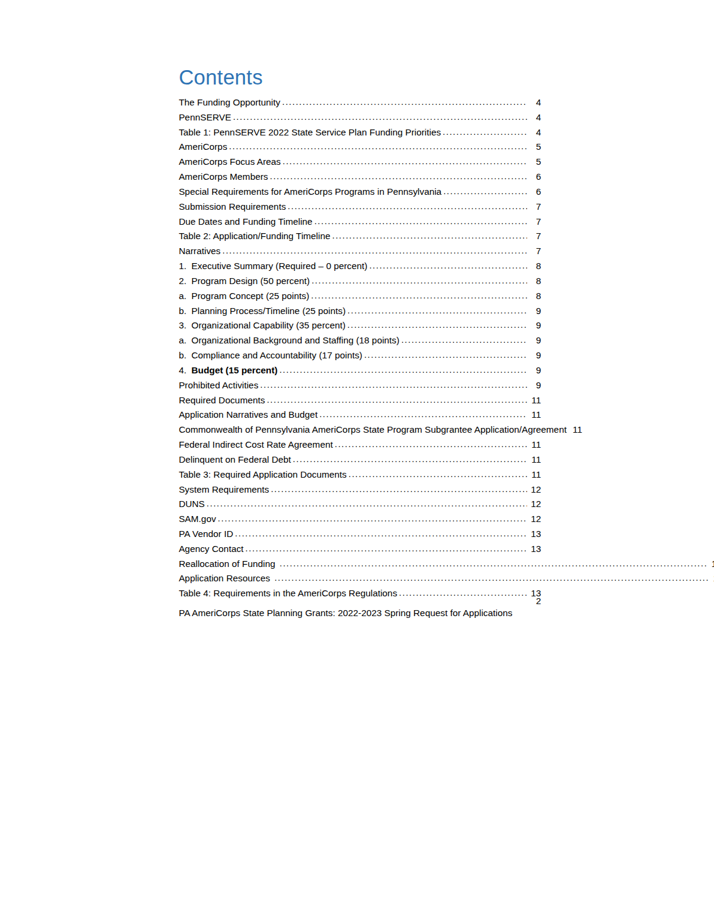Contents
The Funding Opportunity ........................................................................................................................... 4
PennSERVE ............................................................................................................................................. 4
Table 1: PennSERVE 2022 State Service Plan Funding Priorities ..................................................................... 4
AmeriCorps .............................................................................................................................................. 5
AmeriCorps Focus Areas ............................................................................................................................ 5
AmeriCorps Members ................................................................................................................................ 6
Special Requirements for AmeriCorps Programs in Pennsylvania .................................................................. 6
Submission Requirements ............................................................................................................................. 7
Due Dates and Funding Timeline .............................................................................................................. 7
Table 2: Application/Funding Timeline ....................................................................................................... 7
Narratives ................................................................................................................................................. 7
1. Executive Summary (Required – 0 percent) ................................................................................. 8
2. Program Design (50 percent) ....................................................................................................... 8
a. Program Concept (25 points) ..................................................................................................... 8
b. Planning Process/Timeline (25 points) ....................................................................................... 9
3. Organizational Capability (35 percent) .......................................................................................... 9
a. Organizational Background and Staffing (18 points) ..................................................................... 9
b. Compliance and Accountability (17 points) ................................................................................. 9
4. Budget (15 percent) ................................................................................................................. 9
Prohibited Activities ................................................................................................................................... 9
Required Documents ................................................................................................................................. 11
Application Narratives and Budget ....................................................................................................... 11
Commonwealth of Pennsylvania AmeriCorps State Program Subgrantee Application/Agreement ........ 11
Federal Indirect Cost Rate Agreement ................................................................................................. 11
Delinquent on Federal Debt ............................................................................................................. 11
Table 3: Required Application Documents ................................................................................................. 11
System Requirements ................................................................................................................................ 12
DUNS ............................................................................................................................................. 12
SAM.gov ...................................................................................................................................... 12
PA Vendor ID .............................................................................................................................. 13
Agency Contact ......................................................................................................................................... 13
Reallocation of Funding </span .............................................................................................................................. 13
Application Resources </span ................................................................................................................................ 13
Table 4: Requirements in the AmeriCorps Regulations ............................................................................. 13
2
PA AmeriCorps State Planning Grants: 2022-2023 Spring Request for Applications